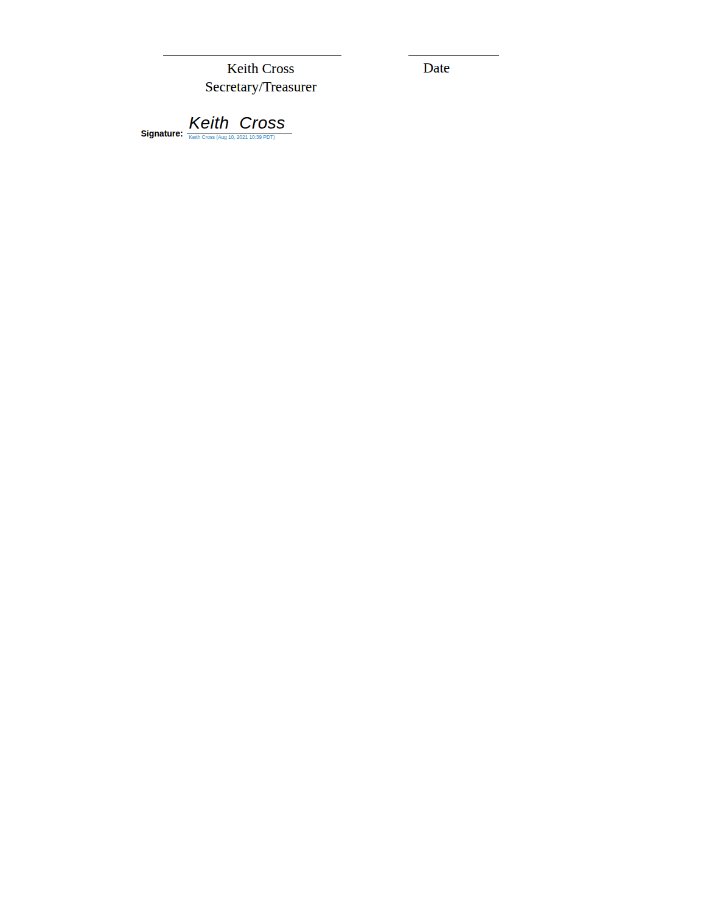Keith Cross
Secretary/Treasurer
Date
Signature:
Keith Cross
Keith Cross (Aug 10, 2021 10:39 PDT)